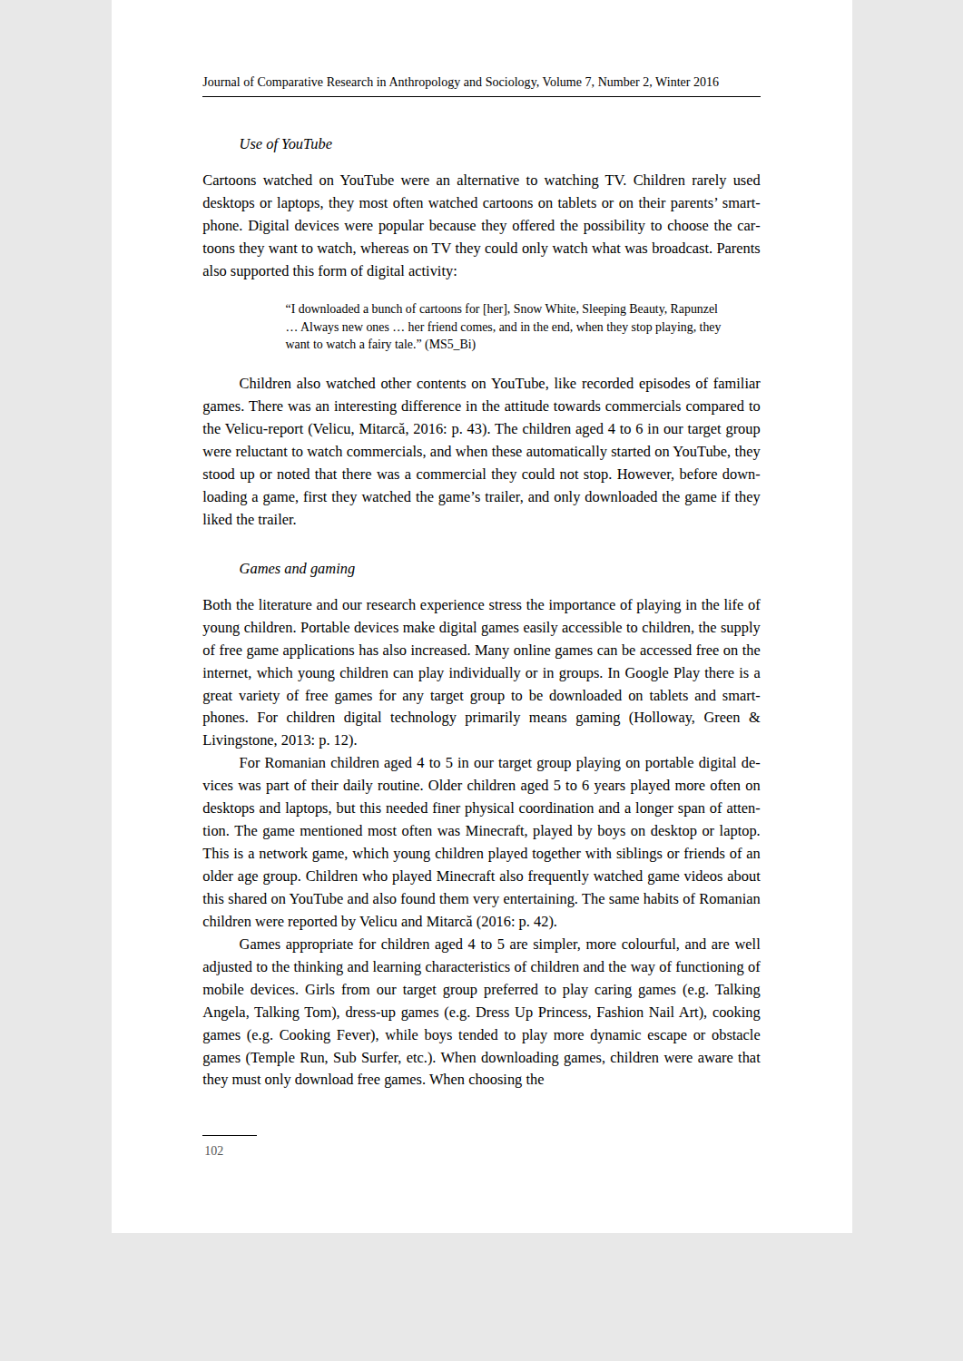Journal of Comparative Research in Anthropology and Sociology, Volume 7, Number 2, Winter 2016
Use of YouTube
Cartoons watched on YouTube were an alternative to watching TV. Children rarely used desktops or laptops, they most often watched cartoons on tablets or on their parents’ smartphone. Digital devices were popular because they offered the possibility to choose the cartoons they want to watch, whereas on TV they could only watch what was broadcast. Parents also supported this form of digital activity:
“I downloaded a bunch of cartoons for [her], Snow White, Sleeping Beauty, Rapunzel … Always new ones … her friend comes, and in the end, when they stop playing, they want to watch a fairy tale.” (MS5_Bi)
Children also watched other contents on YouTube, like recorded episodes of familiar games. There was an interesting difference in the attitude towards commercials compared to the Velicu-report (Velicu, Mitarcă, 2016: p. 43). The children aged 4 to 6 in our target group were reluctant to watch commercials, and when these automatically started on YouTube, they stood up or noted that there was a commercial they could not stop. However, before downloading a game, first they watched the game’s trailer, and only downloaded the game if they liked the trailer.
Games and gaming
Both the literature and our research experience stress the importance of playing in the life of young children. Portable devices make digital games easily accessible to children, the supply of free game applications has also increased. Many online games can be accessed free on the internet, which young children can play individually or in groups. In Google Play there is a great variety of free games for any target group to be downloaded on tablets and smartphones. For children digital technology primarily means gaming (Holloway, Green & Livingstone, 2013: p. 12).
For Romanian children aged 4 to 5 in our target group playing on portable digital devices was part of their daily routine. Older children aged 5 to 6 years played more often on desktops and laptops, but this needed finer physical coordination and a longer span of attention. The game mentioned most often was Minecraft, played by boys on desktop or laptop. This is a network game, which young children played together with siblings or friends of an older age group. Children who played Minecraft also frequently watched game videos about this shared on YouTube and also found them very entertaining. The same habits of Romanian children were reported by Velicu and Mitarcă (2016: p. 42).
Games appropriate for children aged 4 to 5 are simpler, more colourful, and are well adjusted to the thinking and learning characteristics of children and the way of functioning of mobile devices. Girls from our target group preferred to play caring games (e.g. Talking Angela, Talking Tom), dress-up games (e.g. Dress Up Princess, Fashion Nail Art), cooking games (e.g. Cooking Fever), while boys tended to play more dynamic escape or obstacle games (Temple Run, Sub Surfer, etc.). When downloading games, children were aware that they must only download free games. When choosing the
102